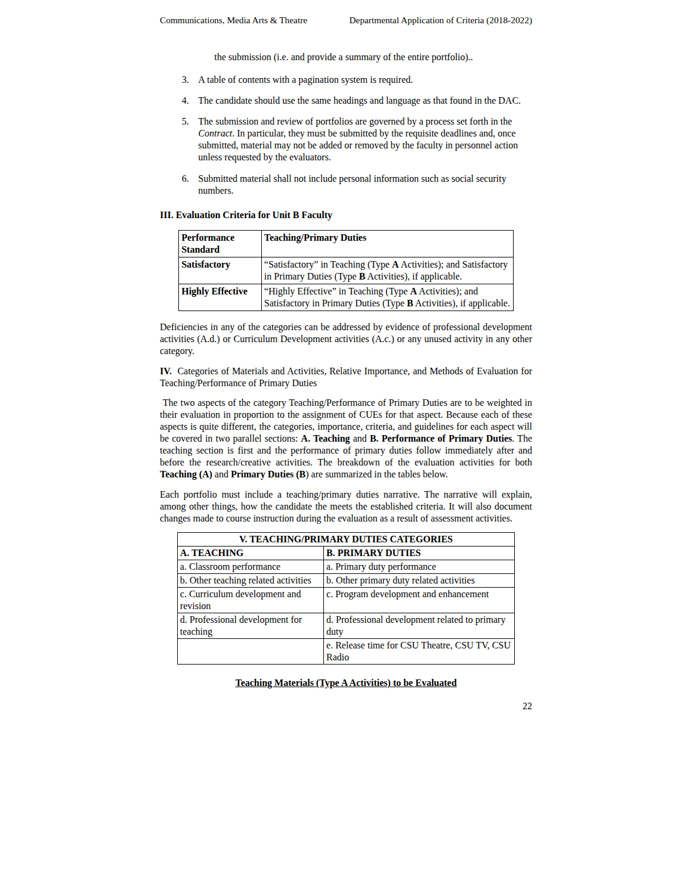Communications, Media Arts & Theatre
Departmental Application of Criteria (2018-2022)
the submission (i.e. and provide a summary of the entire portfolio)..
A table of contents with a pagination system is required.
The candidate should use the same headings and language as that found in the DAC.
The submission and review of portfolios are governed by a process set forth in the Contract. In particular, they must be submitted by the requisite deadlines and, once submitted, material may not be added or removed by the faculty in personnel action unless requested by the evaluators.
Submitted material shall not include personal information such as social security numbers.
III. Evaluation Criteria for Unit B Faculty
| Performance Standard | Teaching/Primary Duties |
| Satisfactory | “Satisfactory” in Teaching (Type A Activities); and Satisfactory in Primary Duties (Type B Activities), if applicable. |
| Highly Effective | “Highly Effective” in Teaching (Type A Activities); and Satisfactory in Primary Duties (Type B Activities), if applicable. |
Deficiencies in any of the categories can be addressed by evidence of professional development activities (A.d.) or Curriculum Development activities (A.c.) or any unused activity in any other category.
IV. Categories of Materials and Activities, Relative Importance, and Methods of Evaluation for Teaching/Performance of Primary Duties
The two aspects of the category Teaching/Performance of Primary Duties are to be weighted in their evaluation in proportion to the assignment of CUEs for that aspect. Because each of these aspects is quite different, the categories, importance, criteria, and guidelines for each aspect will be covered in two parallel sections: A. Teaching and B. Performance of Primary Duties. The teaching section is first and the performance of primary duties follow immediately after and before the research/creative activities. The breakdown of the evaluation activities for both Teaching (A) and Primary Duties (B) are summarized in the tables below.
Each portfolio must include a teaching/primary duties narrative. The narrative will explain, among other things, how the candidate the meets the established criteria. It will also document changes made to course instruction during the evaluation as a result of assessment activities.
| V. TEACHING/PRIMARY DUTIES CATEGORIES |
| --- |
| A. TEACHING | B. PRIMARY DUTIES |
| a. Classroom performance | a. Primary duty performance |
| b. Other teaching related activities | b. Other primary duty related activities |
| c. Curriculum development and revision | c. Program development and enhancement |
| d. Professional development for teaching | d. Professional development related to primary duty |
| | e. Release time for CSU Theatre, CSU TV, CSU Radio |
Teaching Materials (Type A Activities) to be Evaluated
22